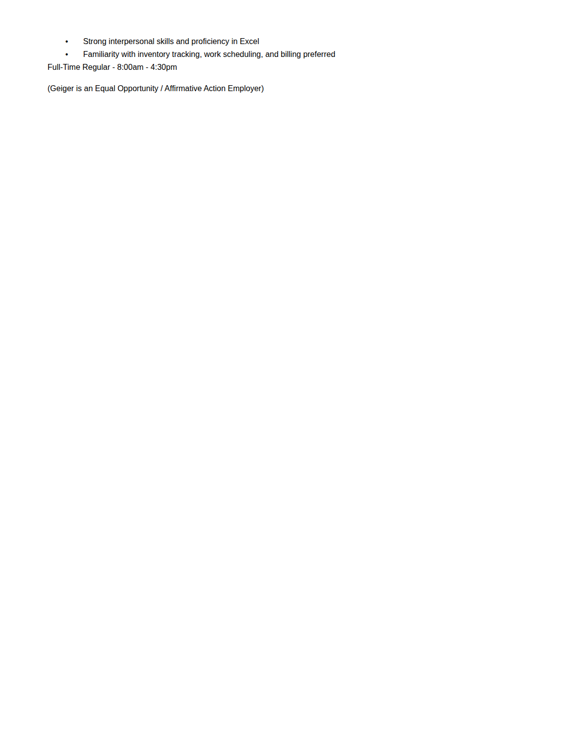Strong interpersonal skills and proficiency in Excel
Familiarity with inventory tracking, work scheduling, and billing preferred
Full-Time Regular - 8:00am - 4:30pm
(Geiger is an Equal Opportunity / Affirmative Action Employer)